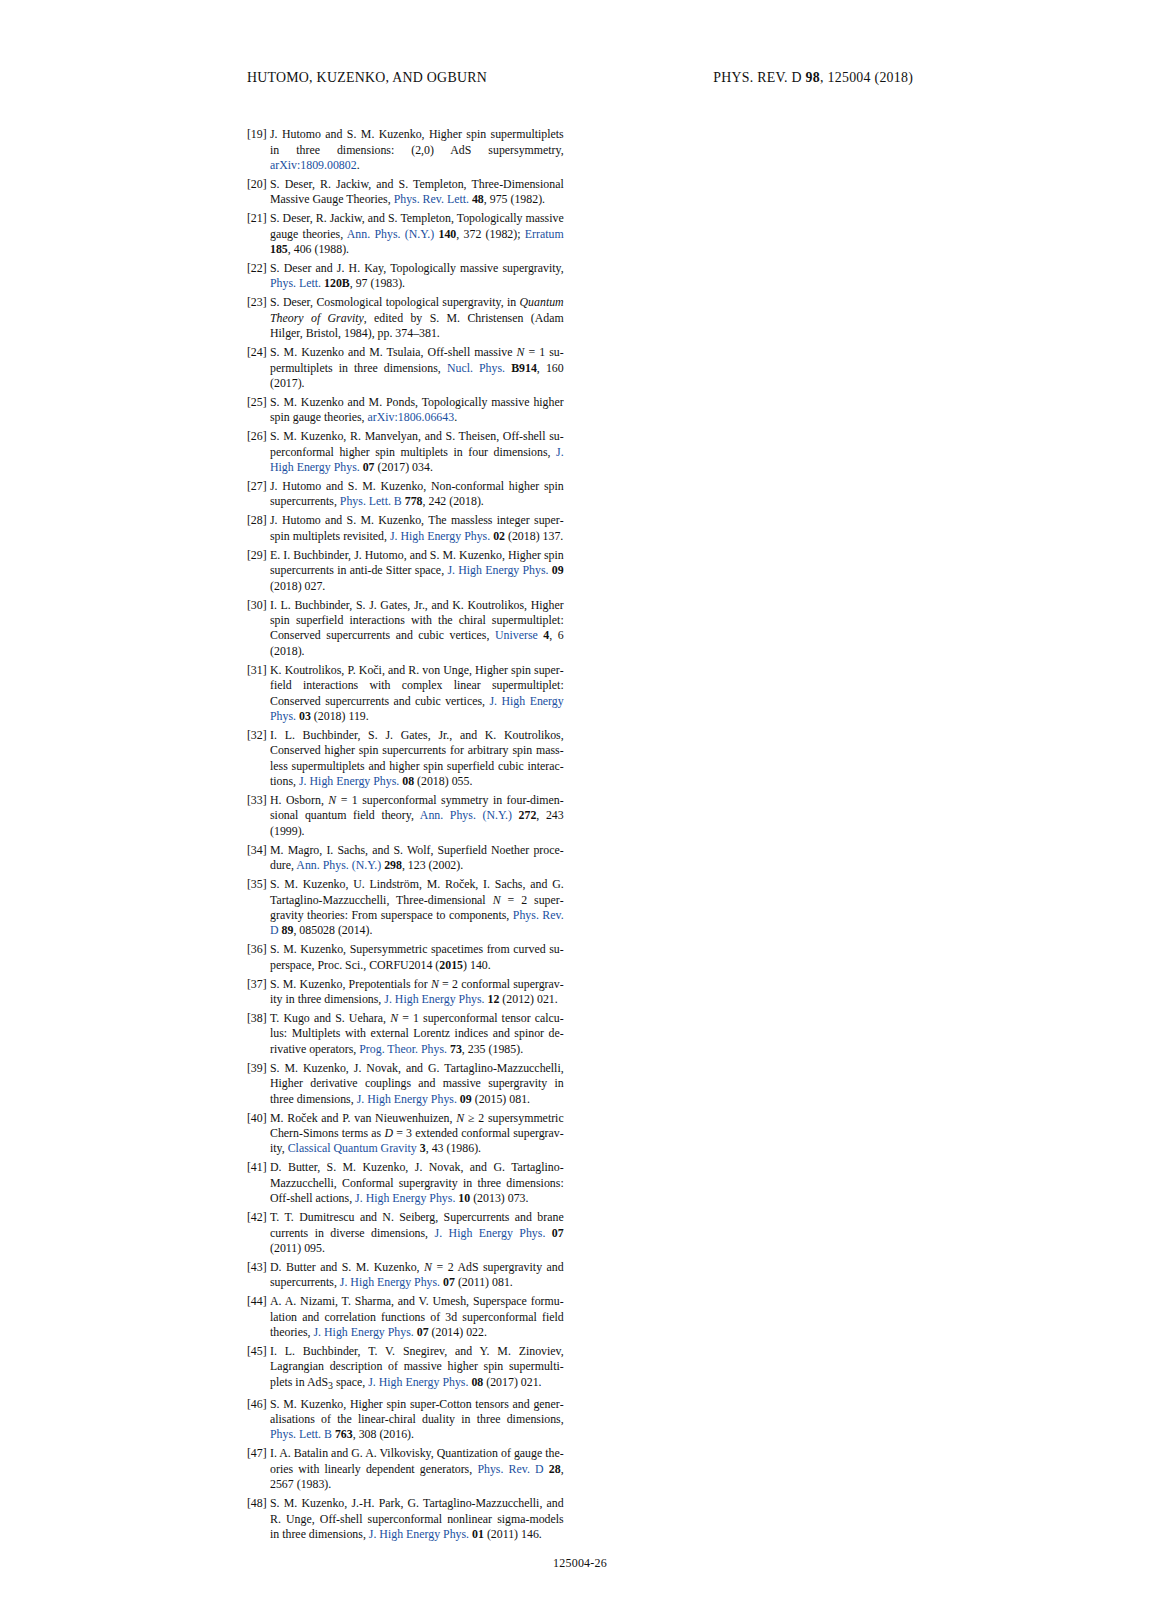Hutomo, Kuzenko, and Ogburn
Phys. Rev. D 98, 125004 (2018)
[19] J. Hutomo and S. M. Kuzenko, Higher spin supermultiplets in three dimensions: (2,0) AdS supersymmetry, arXiv:1809.00802.
[20] S. Deser, R. Jackiw, and S. Templeton, Three-Dimensional Massive Gauge Theories, Phys. Rev. Lett. 48, 975 (1982).
[21] S. Deser, R. Jackiw, and S. Templeton, Topologically massive gauge theories, Ann. Phys. (N.Y.) 140, 372 (1982); Erratum 185, 406 (1988).
[22] S. Deser and J. H. Kay, Topologically massive supergravity, Phys. Lett. 120B, 97 (1983).
[23] S. Deser, Cosmological topological supergravity, in Quantum Theory of Gravity, edited by S. M. Christensen (Adam Hilger, Bristol, 1984), pp. 374–381.
[24] S. M. Kuzenko and M. Tsulaia, Off-shell massive N = 1 supermultiplets in three dimensions, Nucl. Phys. B914, 160 (2017).
[25] S. M. Kuzenko and M. Ponds, Topologically massive higher spin gauge theories, arXiv:1806.06643.
[26] S. M. Kuzenko, R. Manvelyan, and S. Theisen, Off-shell superconformal higher spin multiplets in four dimensions, J. High Energy Phys. 07 (2017) 034.
[27] J. Hutomo and S. M. Kuzenko, Non-conformal higher spin supercurrents, Phys. Lett. B 778, 242 (2018).
[28] J. Hutomo and S. M. Kuzenko, The massless integer superspin multiplets revisited, J. High Energy Phys. 02 (2018) 137.
[29] E. I. Buchbinder, J. Hutomo, and S. M. Kuzenko, Higher spin supercurrents in anti-de Sitter space, J. High Energy Phys. 09 (2018) 027.
[30] I. L. Buchbinder, S. J. Gates, Jr., and K. Koutrolikos, Higher spin superfield interactions with the chiral supermultiplet: Conserved supercurrents and cubic vertices, Universe 4, 6 (2018).
[31] K. Koutrolikos, P. Koči, and R. von Unge, Higher spin superfield interactions with complex linear supermultiplet: Conserved supercurrents and cubic vertices, J. High Energy Phys. 03 (2018) 119.
[32] I. L. Buchbinder, S. J. Gates, Jr., and K. Koutrolikos, Conserved higher spin supercurrents for arbitrary spin massless supermultiplets and higher spin superfield cubic interactions, J. High Energy Phys. 08 (2018) 055.
[33] H. Osborn, N = 1 superconformal symmetry in four-dimensional quantum field theory, Ann. Phys. (N.Y.) 272, 243 (1999).
[34] M. Magro, I. Sachs, and S. Wolf, Superfield Noether procedure, Ann. Phys. (N.Y.) 298, 123 (2002).
[35] S. M. Kuzenko, U. Lindström, M. Roček, I. Sachs, and G. Tartaglino-Mazzucchelli, Three-dimensional N = 2 supergravity theories: From superspace to components, Phys. Rev. D 89, 085028 (2014).
[36] S. M. Kuzenko, Supersymmetric spacetimes from curved superspace, Proc. Sci., CORFU2014 (2015) 140.
[37] S. M. Kuzenko, Prepotentials for N = 2 conformal supergravity in three dimensions, J. High Energy Phys. 12 (2012) 021.
[38] T. Kugo and S. Uehara, N = 1 superconformal tensor calculus: Multiplets with external Lorentz indices and spinor derivative operators, Prog. Theor. Phys. 73, 235 (1985).
[39] S. M. Kuzenko, J. Novak, and G. Tartaglino-Mazzucchelli, Higher derivative couplings and massive supergravity in three dimensions, J. High Energy Phys. 09 (2015) 081.
[40] M. Roček and P. van Nieuwenhuizen, N ≥ 2 supersymmetric Chern-Simons terms as D = 3 extended conformal supergravity, Classical Quantum Gravity 3, 43 (1986).
[41] D. Butter, S. M. Kuzenko, J. Novak, and G. Tartaglino-Mazzucchelli, Conformal supergravity in three dimensions: Off-shell actions, J. High Energy Phys. 10 (2013) 073.
[42] T. T. Dumitrescu and N. Seiberg, Supercurrents and brane currents in diverse dimensions, J. High Energy Phys. 07 (2011) 095.
[43] D. Butter and S. M. Kuzenko, N = 2 AdS supergravity and supercurrents, J. High Energy Phys. 07 (2011) 081.
[44] A. A. Nizami, T. Sharma, and V. Umesh, Superspace formulation and correlation functions of 3d superconformal field theories, J. High Energy Phys. 07 (2014) 022.
[45] I. L. Buchbinder, T. V. Snegirev, and Y. M. Zinoviev, Lagrangian description of massive higher spin supermultiplets in AdS3 space, J. High Energy Phys. 08 (2017) 021.
[46] S. M. Kuzenko, Higher spin super-Cotton tensors and generalisations of the linear-chiral duality in three dimensions, Phys. Lett. B 763, 308 (2016).
[47] I. A. Batalin and G. A. Vilkovisky, Quantization of gauge theories with linearly dependent generators, Phys. Rev. D 28, 2567 (1983).
[48] S. M. Kuzenko, J.-H. Park, G. Tartaglino-Mazzucchelli, and R. Unge, Off-shell superconformal nonlinear sigma-models in three dimensions, J. High Energy Phys. 01 (2011) 146.
125004-26